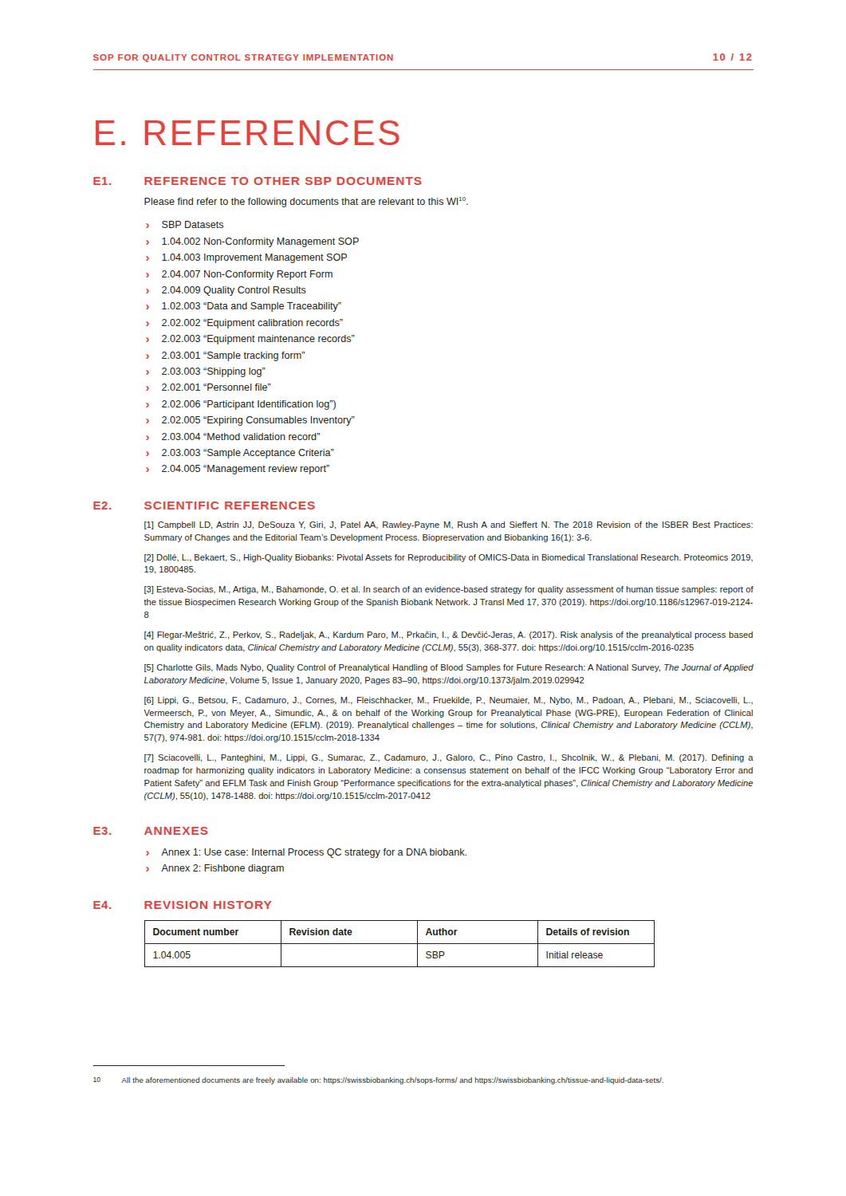SOP for Quality Control Strategy Implementation
10 / 12
E. REFERENCES
E1.
Reference to other SBP documents
Please find refer to the following documents that are relevant to this WI10.
SBP Datasets
1.04.002 Non-Conformity Management SOP
1.04.003 Improvement Management SOP
2.04.007 Non-Conformity Report Form
2.04.009 Quality Control Results
1.02.003 “Data and Sample Traceability”
2.02.002 “Equipment calibration records”
2.02.003 “Equipment maintenance records”
2.03.001 “Sample tracking form”
2.03.003 “Shipping log”
2.02.001 “Personnel file”
2.02.006 “Participant Identification log”)
2.02.005 “Expiring Consumables Inventory”
2.03.004 “Method validation record”
2.03.003 “Sample Acceptance Criteria”
2.04.005 “Management review report”
E2.
Scientific references
[1] Campbell LD, Astrin JJ, DeSouza Y, Giri, J, Patel AA, Rawley-Payne M, Rush A and Sieffert N. The 2018 Revision of the ISBER Best Practices: Summary of Changes and the Editorial Team’s Development Process. Biopreservation and Biobanking 16(1): 3-6.
[2] Dollé, L., Bekaert, S., High-Quality Biobanks: Pivotal Assets for Reproducibility of OMICS-Data in Biomedical Translational Research. Proteomics 2019, 19, 1800485.
[3] Esteva-Socias, M., Artiga, M., Bahamonde, O. et al. In search of an evidence-based strategy for quality assessment of human tissue samples: report of the tissue Biospecimen Research Working Group of the Spanish Biobank Network. J Transl Med 17, 370 (2019). https://doi.org/10.1186/s12967-019-2124-8
[4] Flegar-Meštrić, Z., Perkov, S., Radeljak, A., Kardum Paro, M., Prkačin, I., & Devčić-Jeras, A. (2017). Risk analysis of the preanalytical process based on quality indicators data, Clinical Chemistry and Laboratory Medicine (CCLM), 55(3), 368-377. doi: https://doi.org/10.1515/cclm-2016-0235
[5] Charlotte Gils, Mads Nybo, Quality Control of Preanalytical Handling of Blood Samples for Future Research: A National Survey, The Journal of Applied Laboratory Medicine, Volume 5, Issue 1, January 2020, Pages 83–90, https://doi.org/10.1373/jalm.2019.029942
[6] Lippi, G., Betsou, F., Cadamuro, J., Cornes, M., Fleischhacker, M., Fruekilde, P., Neumaier, M., Nybo, M., Padoan, A., Plebani, M., Sciacovelli, L., Vermeersch, P., von Meyer, A., Simundic, A., & on behalf of the Working Group for Preanalytical Phase (WG-PRE), European Federation of Clinical Chemistry and Laboratory Medicine (EFLM). (2019). Preanalytical challenges – time for solutions, Clinical Chemistry and Laboratory Medicine (CCLM), 57(7), 974-981. doi: https://doi.org/10.1515/cclm-2018-1334
[7] Sciacovelli, L., Panteghini, M., Lippi, G., Sumarac, Z., Cadamuro, J., Galoro, C., Pino Castro, I., Shcolnik, W., & Plebani, M. (2017). Defining a roadmap for harmonizing quality indicators in Laboratory Medicine: a consensus statement on behalf of the IFCC Working Group “Laboratory Error and Patient Safety” and EFLM Task and Finish Group “Performance specifications for the extra-analytical phases”, Clinical Chemistry and Laboratory Medicine (CCLM), 55(10), 1478-1488. doi: https://doi.org/10.1515/cclm-2017-0412
E3.
Annexes
Annex 1: Use case: Internal Process QC strategy for a DNA biobank.
Annex 2: Fishbone diagram
E4.
Revision history
| Document number | Revision date | Author | Details of revision |
| --- | --- | --- | --- |
| 1.04.005 | | SBP | Initial release |
10
All the aforementioned documents are freely available on: https://swissbiobanking.ch/sops-forms/ and https://swissbiobanking.ch/tissue-and-liquid-data-sets/.